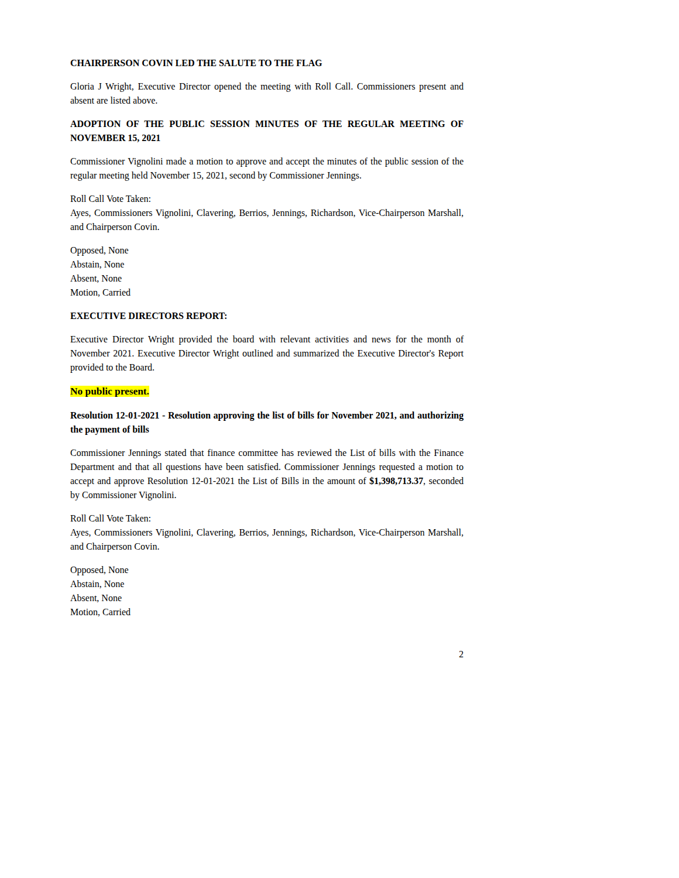CHAIRPERSON COVIN LED THE SALUTE TO THE FLAG
Gloria J Wright, Executive Director opened the meeting with Roll Call. Commissioners present and absent are listed above.
ADOPTION OF THE PUBLIC SESSION MINUTES OF THE REGULAR MEETING OF NOVEMBER 15, 2021
Commissioner Vignolini made a motion to approve and accept the minutes of the public session of the regular meeting held November 15, 2021, second by Commissioner Jennings.
Roll Call Vote Taken:
Ayes, Commissioners Vignolini, Clavering, Berrios, Jennings, Richardson, Vice-Chairperson Marshall, and Chairperson Covin.
Opposed, None
Abstain, None
Absent, None
Motion, Carried
EXECUTIVE DIRECTORS REPORT:
Executive Director Wright provided the board with relevant activities and news for the month of November 2021. Executive Director Wright outlined and summarized the Executive Director's Report provided to the Board.
No public present.
Resolution 12-01-2021 - Resolution approving the list of bills for November 2021, and authorizing the payment of bills
Commissioner Jennings stated that finance committee has reviewed the List of bills with the Finance Department and that all questions have been satisfied. Commissioner Jennings requested a motion to accept and approve Resolution 12-01-2021 the List of Bills in the amount of $1,398,713.37, seconded by Commissioner Vignolini.
Roll Call Vote Taken:
Ayes, Commissioners Vignolini, Clavering, Berrios, Jennings, Richardson, Vice-Chairperson Marshall, and Chairperson Covin.
Opposed, None
Abstain, None
Absent, None
Motion, Carried
2